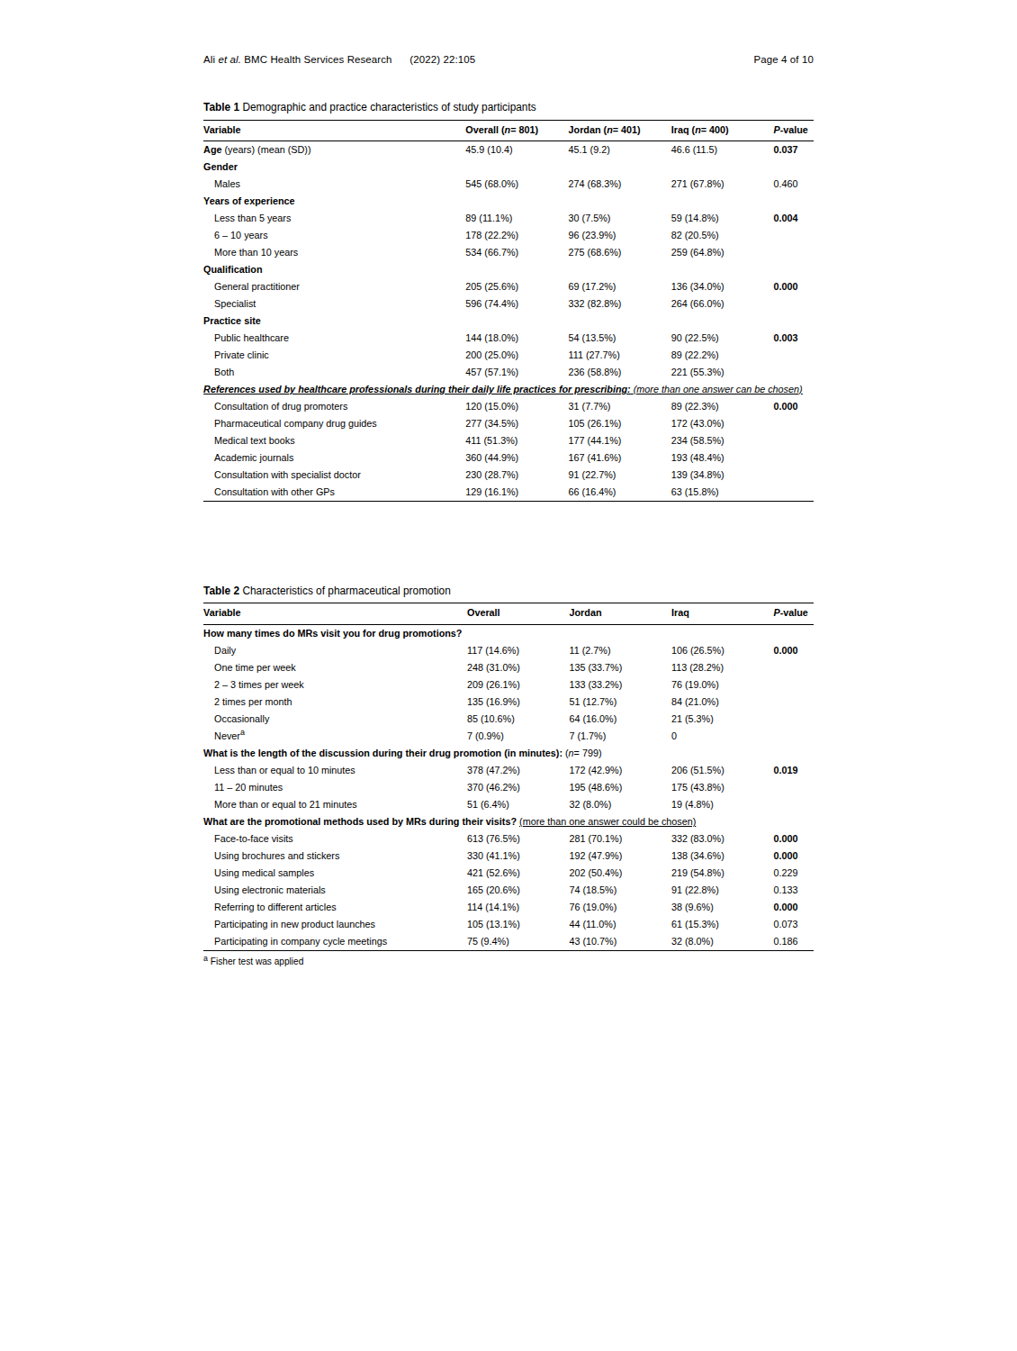Ali et al. BMC Health Services Research (2022) 22:105
Page 4 of 10
Table 1 Demographic and practice characteristics of study participants
| Variable | Overall ( n = 801) | Jordan ( n = 401) | Iraq ( n = 400) | P -value |
| --- | --- | --- | --- | --- |
| Age (years) (mean (SD)) | 45.9 (10.4) | 45.1 (9.2) | 46.6 (11.5) | 0.037 |
| Gender | | | | |
| Males | 545 (68.0%) | 274 (68.3%) | 271 (67.8%) | 0.460 |
| Years of experience | | | | |
| Less than 5 years | 89 (11.1%) | 30 (7.5%) | 59 (14.8%) | 0.004 |
| 6 – 10 years | 178 (22.2%) | 96 (23.9%) | 82 (20.5%) | |
| More than 10 years | 534 (66.7%) | 275 (68.6%) | 259 (64.8%) | |
| Qualification | | | | |
| General practitioner | 205 (25.6%) | 69 (17.2%) | 136 (34.0%) | 0.000 |
| Specialist | 596 (74.4%) | 332 (82.8%) | 264 (66.0%) | |
| Practice site | | | | |
| Public healthcare | 144 (18.0%) | 54 (13.5%) | 90 (22.5%) | 0.003 |
| Private clinic | 200 (25.0%) | 111 (27.7%) | 89 (22.2%) | |
| Both | 457 (57.1%) | 236 (58.8%) | 221 (55.3%) | |
| References used by healthcare professionals during their daily life practices for prescribing: (more than one answer can be chosen) |
| Consultation of drug promoters | 120 (15.0%) | 31 (7.7%) | 89 (22.3%) | 0.000 |
| Pharmaceutical company drug guides | 277 (34.5%) | 105 (26.1%) | 172 (43.0%) | |
| Medical text books | 411 (51.3%) | 177 (44.1%) | 234 (58.5%) | |
| Academic journals | 360 (44.9%) | 167 (41.6%) | 193 (48.4%) | |
| Consultation with specialist doctor | 230 (28.7%) | 91 (22.7%) | 139 (34.8%) | |
| Consultation with other GPs | 129 (16.1%) | 66 (16.4%) | 63 (15.8%) | |
Table 2 Characteristics of pharmaceutical promotion
| Variable | Overall | Jordan | Iraq | P -value |
| --- | --- | --- | --- | --- |
| How many times do MRs visit you for drug promotions? |
| Daily | 117 (14.6%) | 11 (2.7%) | 106 (26.5%) | 0.000 |
| One time per week | 248 (31.0%) | 135 (33.7%) | 113 (28.2%) | |
| 2 – 3 times per week | 209 (26.1%) | 133 (33.2%) | 76 (19.0%) | |
| 2 times per month | 135 (16.9%) | 51 (12.7%) | 84 (21.0%) | |
| Occasionally | 85 (10.6%) | 64 (16.0%) | 21 (5.3%) | |
| Never a | 7 (0.9%) | 7 (1.7%) | 0 | |
| What is the length of the discussion during their drug promotion (in minutes): ( n = 799) |
| Less than or equal to 10 minutes | 378 (47.2%) | 172 (42.9%) | 206 (51.5%) | 0.019 |
| 11 – 20 minutes | 370 (46.2%) | 195 (48.6%) | 175 (43.8%) | |
| More than or equal to 21 minutes | 51 (6.4%) | 32 (8.0%) | 19 (4.8%) | |
| What are the promotional methods used by MRs during their visits? (more than one answer could be chosen) |
| Face-to-face visits | 613 (76.5%) | 281 (70.1%) | 332 (83.0%) | 0.000 |
| Using brochures and stickers | 330 (41.1%) | 192 (47.9%) | 138 (34.6%) | 0.000 |
| Using medical samples | 421 (52.6%) | 202 (50.4%) | 219 (54.8%) | 0.229 |
| Using electronic materials | 165 (20.6%) | 74 (18.5%) | 91 (22.8%) | 0.133 |
| Referring to different articles | 114 (14.1%) | 76 (19.0%) | 38 (9.6%) | 0.000 |
| Participating in new product launches | 105 (13.1%) | 44 (11.0%) | 61 (15.3%) | 0.073 |
| Participating in company cycle meetings | 75 (9.4%) | 43 (10.7%) | 32 (8.0%) | 0.186 |
a Fisher test was applied